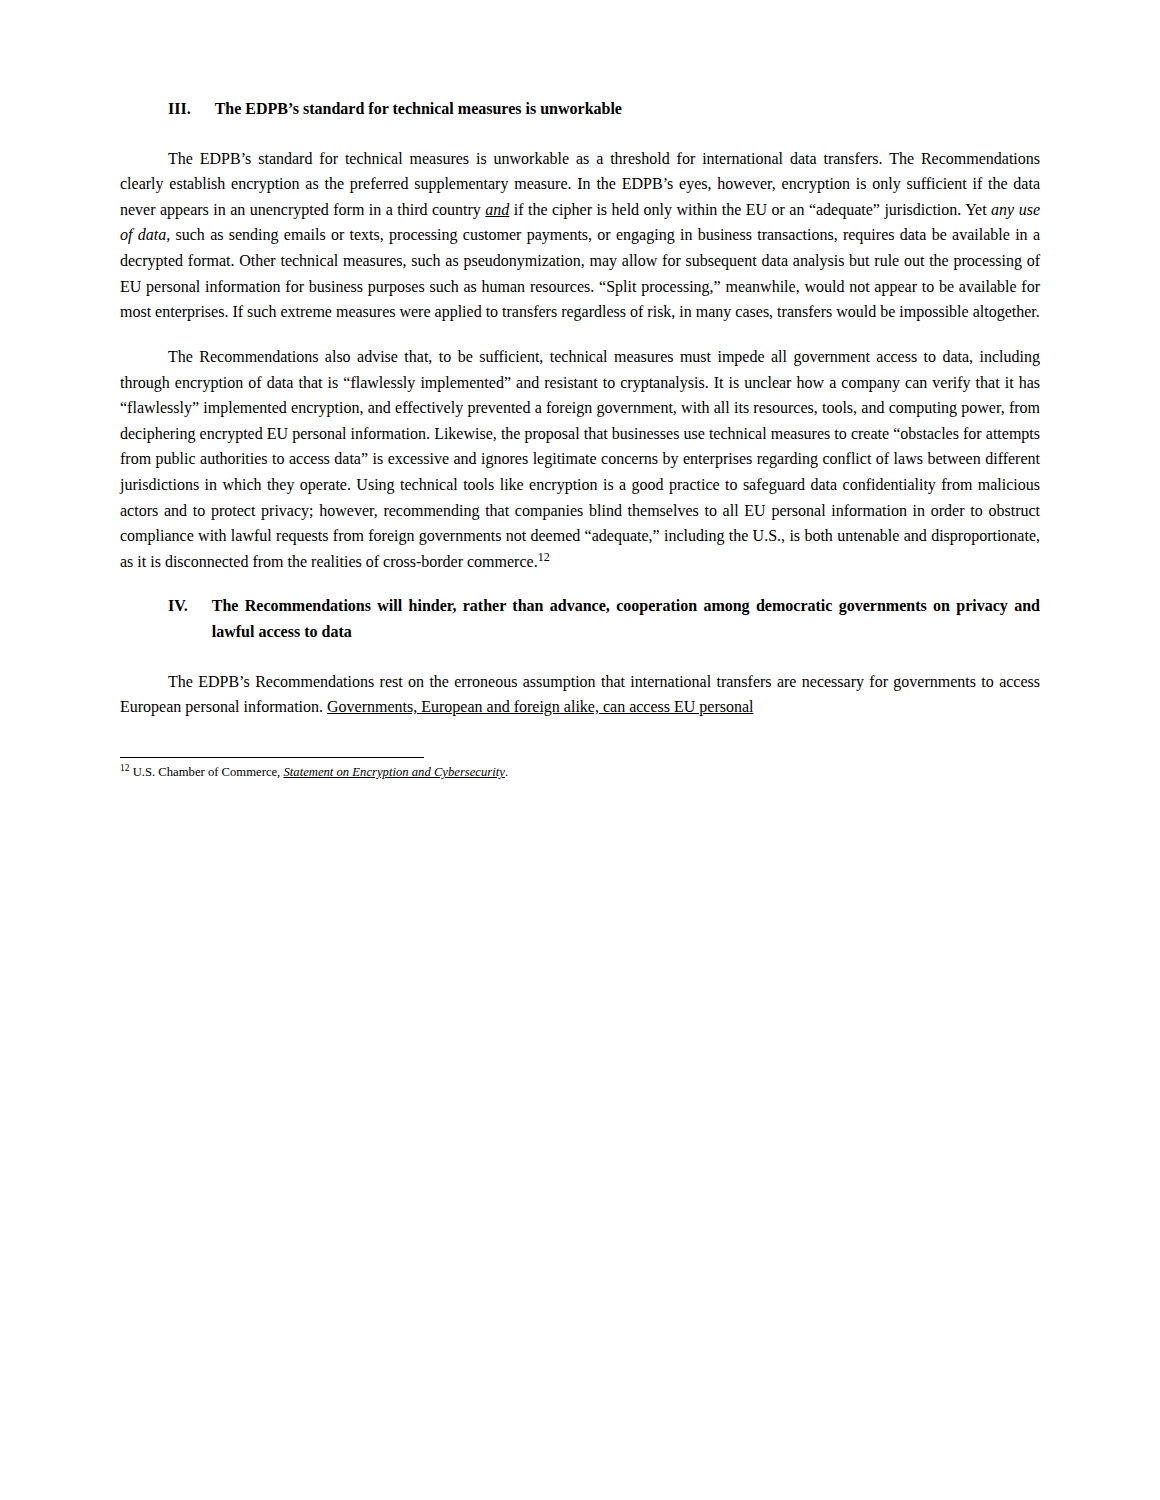III. The EDPB’s standard for technical measures is unworkable
The EDPB’s standard for technical measures is unworkable as a threshold for international data transfers. The Recommendations clearly establish encryption as the preferred supplementary measure. In the EDPB’s eyes, however, encryption is only sufficient if the data never appears in an unencrypted form in a third country and if the cipher is held only within the EU or an “adequate” jurisdiction. Yet any use of data, such as sending emails or texts, processing customer payments, or engaging in business transactions, requires data be available in a decrypted format. Other technical measures, such as pseudonymization, may allow for subsequent data analysis but rule out the processing of EU personal information for business purposes such as human resources. “Split processing,” meanwhile, would not appear to be available for most enterprises. If such extreme measures were applied to transfers regardless of risk, in many cases, transfers would be impossible altogether.
The Recommendations also advise that, to be sufficient, technical measures must impede all government access to data, including through encryption of data that is “flawlessly implemented” and resistant to cryptanalysis. It is unclear how a company can verify that it has “flawlessly” implemented encryption, and effectively prevented a foreign government, with all its resources, tools, and computing power, from deciphering encrypted EU personal information. Likewise, the proposal that businesses use technical measures to create “obstacles for attempts from public authorities to access data” is excessive and ignores legitimate concerns by enterprises regarding conflict of laws between different jurisdictions in which they operate. Using technical tools like encryption is a good practice to safeguard data confidentiality from malicious actors and to protect privacy; however, recommending that companies blind themselves to all EU personal information in order to obstruct compliance with lawful requests from foreign governments not deemed “adequate,” including the U.S., is both untenable and disproportionate, as it is disconnected from the realities of cross-border commerce.12
IV. The Recommendations will hinder, rather than advance, cooperation among democratic governments on privacy and lawful access to data
The EDPB’s Recommendations rest on the erroneous assumption that international transfers are necessary for governments to access European personal information. Governments, European and foreign alike, can access EU personal
12 U.S. Chamber of Commerce, Statement on Encryption and Cybersecurity.